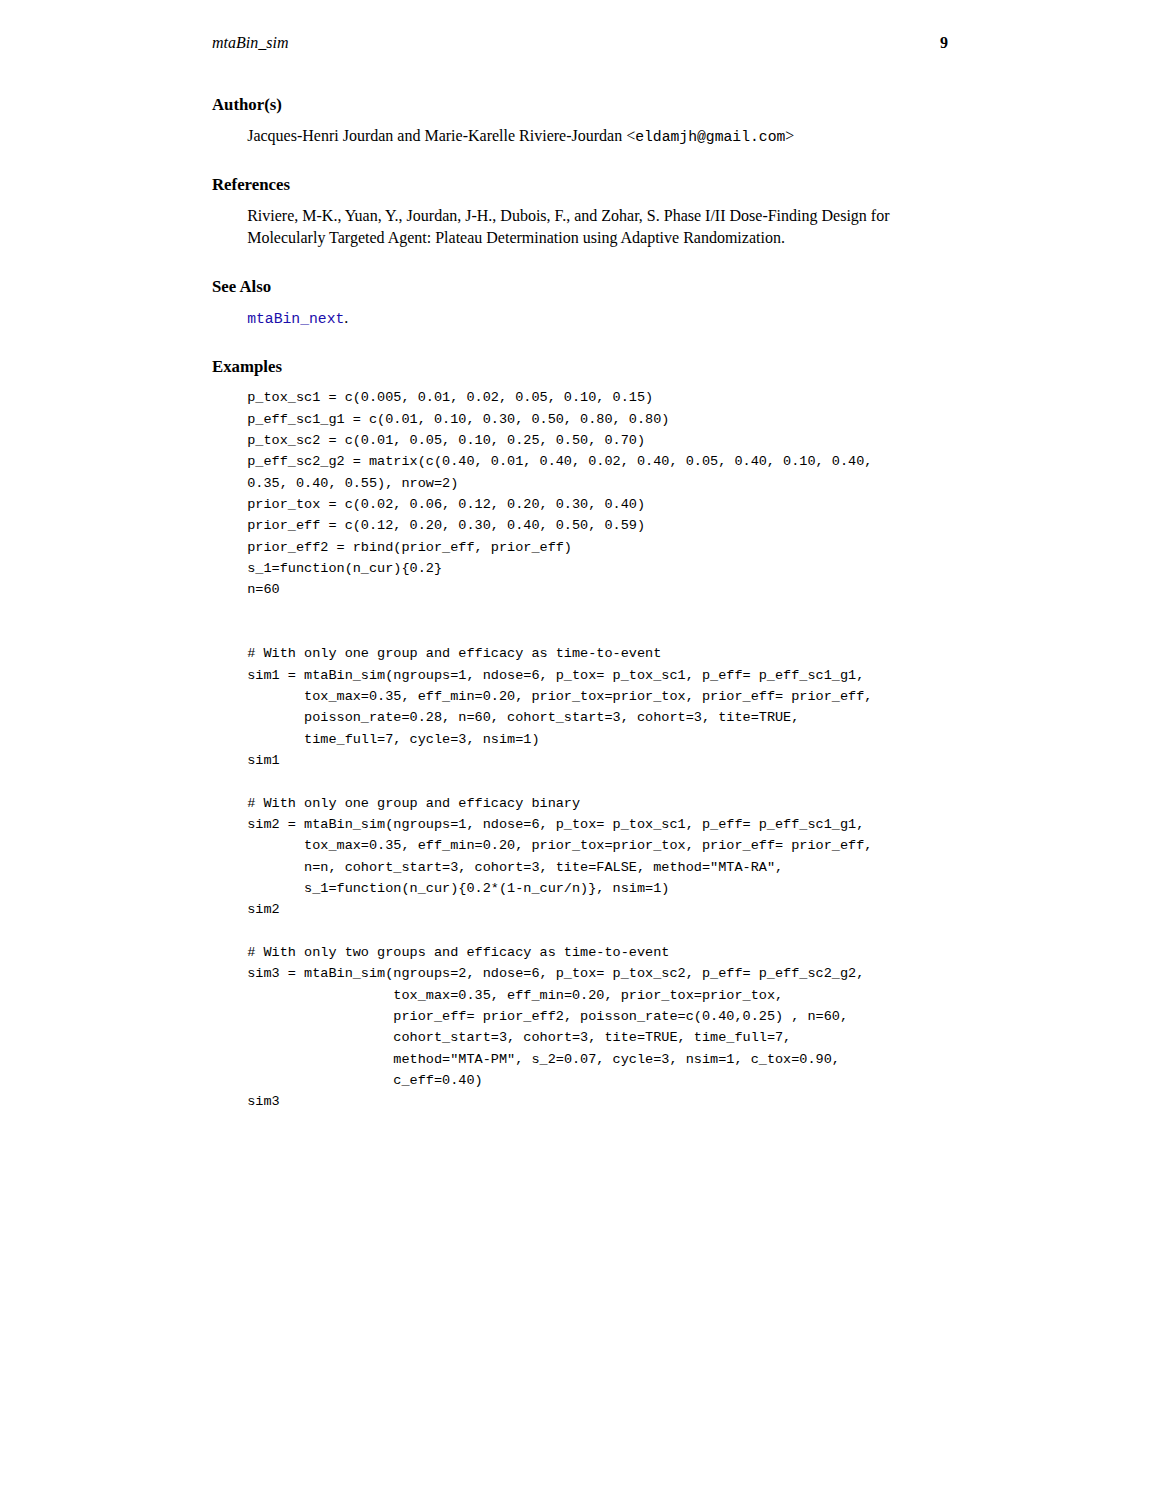mtaBin_sim 9
Author(s)
Jacques-Henri Jourdan and Marie-Karelle Riviere-Jourdan <eldamjh@gmail.com>
References
Riviere, M-K., Yuan, Y., Jourdan, J-H., Dubois, F., and Zohar, S. Phase I/II Dose-Finding Design for Molecularly Targeted Agent: Plateau Determination using Adaptive Randomization.
See Also
mtaBin_next.
Examples
p_tox_sc1 = c(0.005, 0.01, 0.02, 0.05, 0.10, 0.15)
p_eff_sc1_g1 = c(0.01, 0.10, 0.30, 0.50, 0.80, 0.80)
p_tox_sc2 = c(0.01, 0.05, 0.10, 0.25, 0.50, 0.70)
p_eff_sc2_g2 = matrix(c(0.40, 0.01, 0.40, 0.02, 0.40, 0.05, 0.40, 0.10, 0.40,
0.35, 0.40, 0.55), nrow=2)
prior_tox = c(0.02, 0.06, 0.12, 0.20, 0.30, 0.40)
prior_eff = c(0.12, 0.20, 0.30, 0.40, 0.50, 0.59)
prior_eff2 = rbind(prior_eff, prior_eff)
s_1=function(n_cur){0.2}
n=60


# With only one group and efficacy as time-to-event
sim1 = mtaBin_sim(ngroups=1, ndose=6, p_tox= p_tox_sc1, p_eff= p_eff_sc1_g1,
       tox_max=0.35, eff_min=0.20, prior_tox=prior_tox, prior_eff= prior_eff,
       poisson_rate=0.28, n=60, cohort_start=3, cohort=3, tite=TRUE,
       time_full=7, cycle=3, nsim=1)
sim1

# With only one group and efficacy binary
sim2 = mtaBin_sim(ngroups=1, ndose=6, p_tox= p_tox_sc1, p_eff= p_eff_sc1_g1,
       tox_max=0.35, eff_min=0.20, prior_tox=prior_tox, prior_eff= prior_eff,
       n=n, cohort_start=3, cohort=3, tite=FALSE, method="MTA-RA",
       s_1=function(n_cur){0.2*(1-n_cur/n)}, nsim=1)
sim2

# With only two groups and efficacy as time-to-event
sim3 = mtaBin_sim(ngroups=2, ndose=6, p_tox= p_tox_sc2, p_eff= p_eff_sc2_g2,
                  tox_max=0.35, eff_min=0.20, prior_tox=prior_tox,
                  prior_eff= prior_eff2, poisson_rate=c(0.40,0.25) , n=60,
                  cohort_start=3, cohort=3, tite=TRUE, time_full=7,
                  method="MTA-PM", s_2=0.07, cycle=3, nsim=1, c_tox=0.90,
                  c_eff=0.40)
sim3